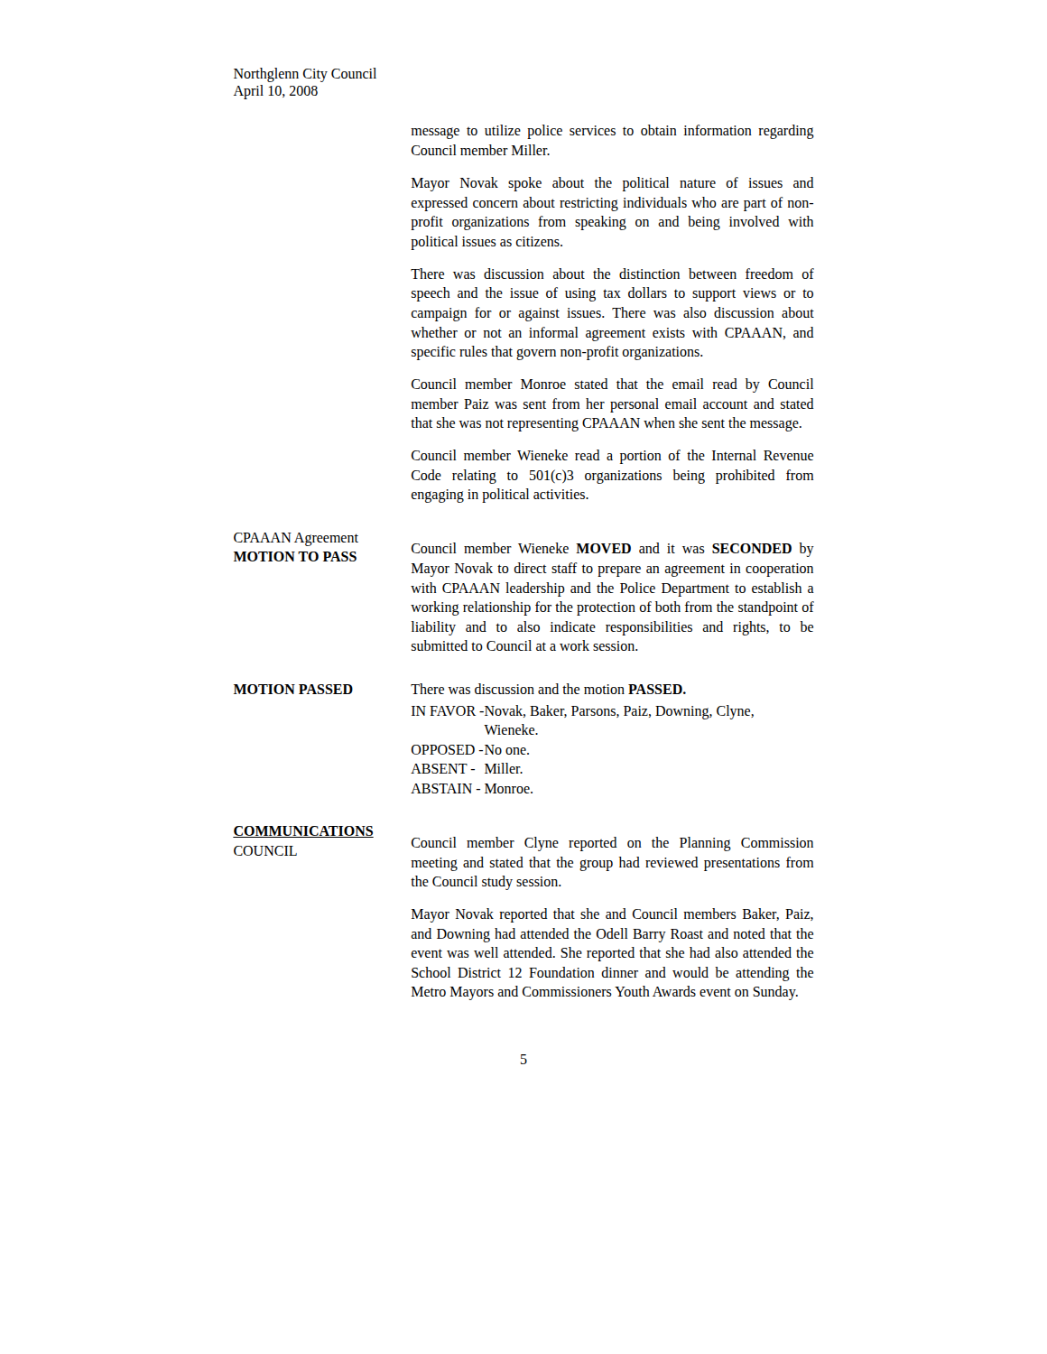Northglenn City Council
April 10, 2008
| | message to utilize police services to obtain information regarding Council member Miller. Mayor Novak spoke about the political nature of issues and expressed concern about restricting individuals who are part of non-profit organizations from speaking on and being involved with political issues as citizens. There was discussion about the distinction between freedom of speech and the issue of using tax dollars to support views or to campaign for or against issues. There was also discussion about whether or not an informal agreement exists with CPAAAN, and specific rules that govern non-profit organizations. Council member Monroe stated that the email read by Council member Paiz was sent from her personal email account and stated that she was not representing CPAAAN when she sent the message. Council member Wieneke read a portion of the Internal Revenue Code relating to 501(c)3 organizations being prohibited from engaging in political activities. |
| CPAAAN Agreement MOTION TO PASS | Council member Wieneke MOVED and it was SECONDED by Mayor Novak to direct staff to prepare an agreement in cooperation with CPAAAN leadership and the Police Department to establish a working relationship for the protection of both from the standpoint of liability and to also indicate responsibilities and rights, to be submitted to Council at a work session. |
| MOTION PASSED | There was discussion and the motion PASSED. / IN FAVOR - / Novak, Baker, Parsons, Paiz, Downing, Clyne, / / / Wieneke. / / OPPOSED - / No one. / / ABSENT - / Miller. / / ABSTAIN - / Monroe. / |
| COMMUNICATIONS COUNCIL | Council member Clyne reported on the Planning Commission meeting and stated that the group had reviewed presentations from the Council study session. Mayor Novak reported that she and Council members Baker, Paiz, and Downing had attended the Odell Barry Roast and noted that the event was well attended. She reported that she had also attended the School District 12 Foundation dinner and would be attending the Metro Mayors and Commissioners Youth Awards event on Sunday. |
5